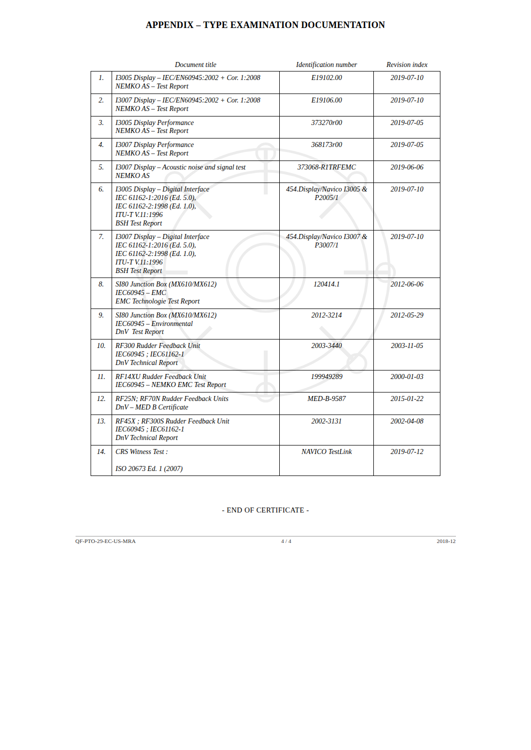APPENDIX – TYPE EXAMINATION DOCUMENTATION
| | Document title | Identification number | Revision index |
| --- | --- | --- | --- |
| 1. | I3005 Display – IEC/EN60945:2002 + Cor. 1:2008 NEMKO AS – Test Report | E19102.00 | 2019-07-10 |
| 2. | I3007 Display – IEC/EN60945:2002 + Cor. 1:2008 NEMKO AS – Test Report | E19106.00 | 2019-07-10 |
| 3. | I3005 Display Performance NEMKO AS – Test Report | 373270r00 | 2019-07-05 |
| 4. | I3007 Display Performance NEMKO AS – Test Report | 368173r00 | 2019-07-05 |
| 5. | I3007 Display – Acoustic noise and signal test NEMKO AS | 373068-R1TRFEMC | 2019-06-06 |
| 6. | I3005 Display – Digital Interface IEC 61162-1:2016 (Ed. 5.0), IEC 61162-2:1998 (Ed. 1.0), ITU-T V.11:1996 BSH Test Report | 454.Display/Navico I3005 & P2005/1 | 2019-07-10 |
| 7. | I3007 Display – Digital Interface IEC 61162-1:2016 (Ed. 5.0), IEC 61162-2:1998 (Ed. 1.0), ITU-T V.11:1996 BSH Test Report | 454.Display/Navico I3007 & P3007/1 | 2019-07-10 |
| 8. | SI80 Junction Box (MX610/MX612) IEC60945 – EMC EMC Technologie Test Report | 120414.1 | 2012-06-06 |
| 9. | SI80 Junction Box (MX610/MX612) IEC60945 – Environmental DnV Test Report | 2012-3214 | 2012-05-29 |
| 10. | RF300 Rudder Feedback Unit IEC60945 ; IEC61162-1 DnV Technical Report | 2003-3440 | 2003-11-05 |
| 11. | RF14XU Rudder Feedback Unit IEC60945 – NEMKO EMC Test Report | 199949289 | 2000-01-03 |
| 12. | RF25N; RF70N Rudder Feedback Units DnV – MED B Certificate | MED-B-9587 | 2015-01-22 |
| 13. | RF45X ; RF300S Rudder Feedback Unit IEC60945 ; IEC61162-1 DnV Technical Report | 2002-3131 | 2002-04-08 |
| 14. | CRS Witness Test : ISO 20673 Ed. 1 (2007) | NAVICO TestLink | 2019-07-12 |
- END OF CERTIFICATE -
QF-PTO-29-EC-US-MRA 4 / 4 2018-12